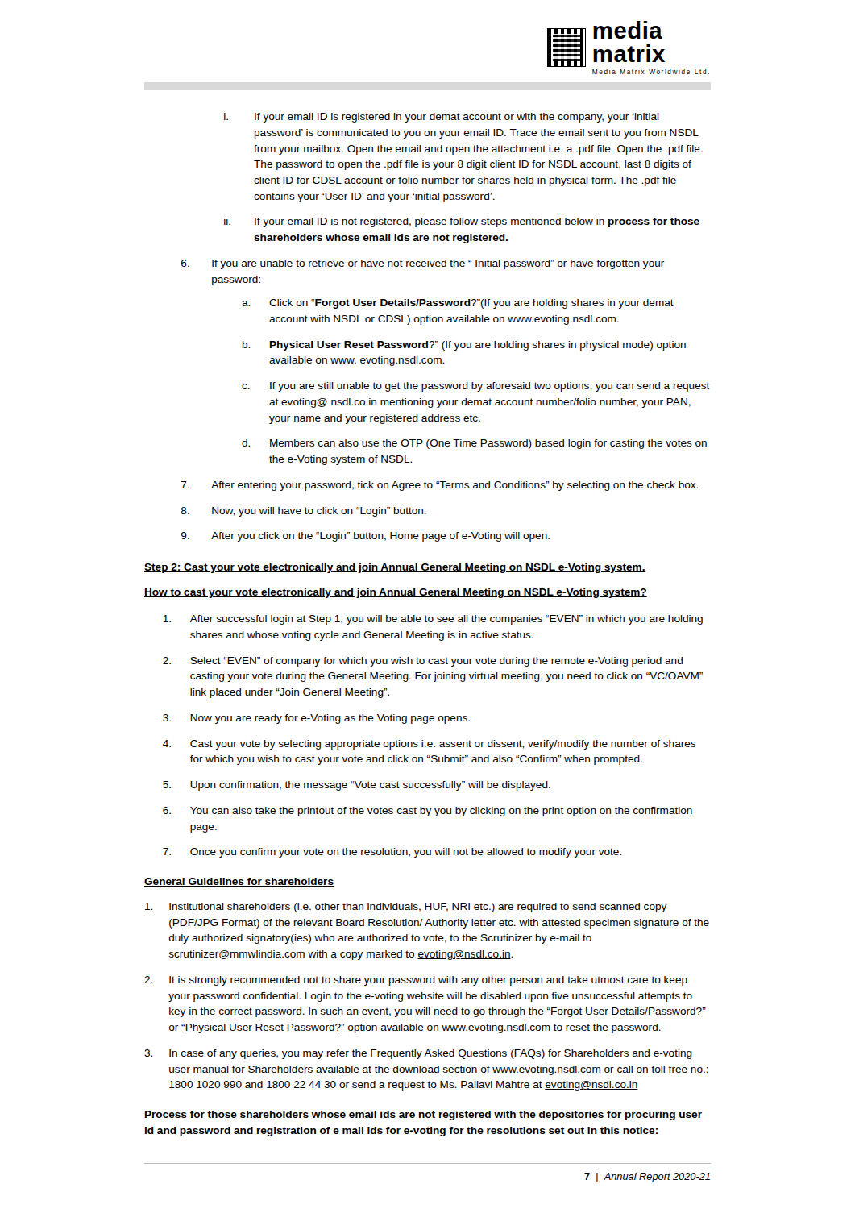media matrix Media Matrix Worldwide Ltd.
i. If your email ID is registered in your demat account or with the company, your ‘initial password’ is communicated to you on your email ID. Trace the email sent to you from NSDL from your mailbox. Open the email and open the attachment i.e. a .pdf file. Open the .pdf file. The password to open the .pdf file is your 8 digit client ID for NSDL account, last 8 digits of client ID for CDSL account or folio number for shares held in physical form. The .pdf file contains your ‘User ID’ and your ‘initial password’.
ii. If your email ID is not registered, please follow steps mentioned below in process for those shareholders whose email ids are not registered.
6. If you are unable to retrieve or have not received the “ Initial password” or have forgotten your password:
a. Click on “Forgot User Details/Password?”(If you are holding shares in your demat account with NSDL or CDSL) option available on www.evoting.nsdl.com.
b. Physical User Reset Password?” (If you are holding shares in physical mode) option available on www. evoting.nsdl.com.
c. If you are still unable to get the password by aforesaid two options, you can send a request at evoting@ nsdl.co.in mentioning your demat account number/folio number, your PAN, your name and your registered address etc.
d. Members can also use the OTP (One Time Password) based login for casting the votes on the e-Voting system of NSDL.
7. After entering your password, tick on Agree to “Terms and Conditions” by selecting on the check box.
8. Now, you will have to click on “Login” button.
9. After you click on the “Login” button, Home page of e-Voting will open.
Step 2: Cast your vote electronically and join Annual General Meeting on NSDL e-Voting system.
How to cast your vote electronically and join Annual General Meeting on NSDL e-Voting system?
1. After successful login at Step 1, you will be able to see all the companies “EVEN” in which you are holding shares and whose voting cycle and General Meeting is in active status.
2. Select “EVEN” of company for which you wish to cast your vote during the remote e-Voting period and casting your vote during the General Meeting. For joining virtual meeting, you need to click on “VC/OAVM” link placed under “Join General Meeting”.
3. Now you are ready for e-Voting as the Voting page opens.
4. Cast your vote by selecting appropriate options i.e. assent or dissent, verify/modify the number of shares for which you wish to cast your vote and click on “Submit” and also “Confirm” when prompted.
5. Upon confirmation, the message “Vote cast successfully” will be displayed.
6. You can also take the printout of the votes cast by you by clicking on the print option on the confirmation page.
7. Once you confirm your vote on the resolution, you will not be allowed to modify your vote.
General Guidelines for shareholders
1. Institutional shareholders (i.e. other than individuals, HUF, NRI etc.) are required to send scanned copy (PDF/JPG Format) of the relevant Board Resolution/ Authority letter etc. with attested specimen signature of the duly authorized signatory(ies) who are authorized to vote, to the Scrutinizer by e-mail to scrutinizer@mmwlindia.com with a copy marked to evoting@nsdl.co.in.
2. It is strongly recommended not to share your password with any other person and take utmost care to keep your password confidential. Login to the e-voting website will be disabled upon five unsuccessful attempts to key in the correct password. In such an event, you will need to go through the “Forgot User Details/Password?” or “Physical User Reset Password?” option available on www.evoting.nsdl.com to reset the password.
3. In case of any queries, you may refer the Frequently Asked Questions (FAQs) for Shareholders and e-voting user manual for Shareholders available at the download section of www.evoting.nsdl.com or call on toll free no.: 1800 1020 990 and 1800 22 44 30 or send a request to Ms. Pallavi Mahtre at evoting@nsdl.co.in
Process for those shareholders whose email ids are not registered with the depositories for procuring user id and password and registration of e mail ids for e-voting for the resolutions set out in this notice:
7 | Annual Report 2020-21